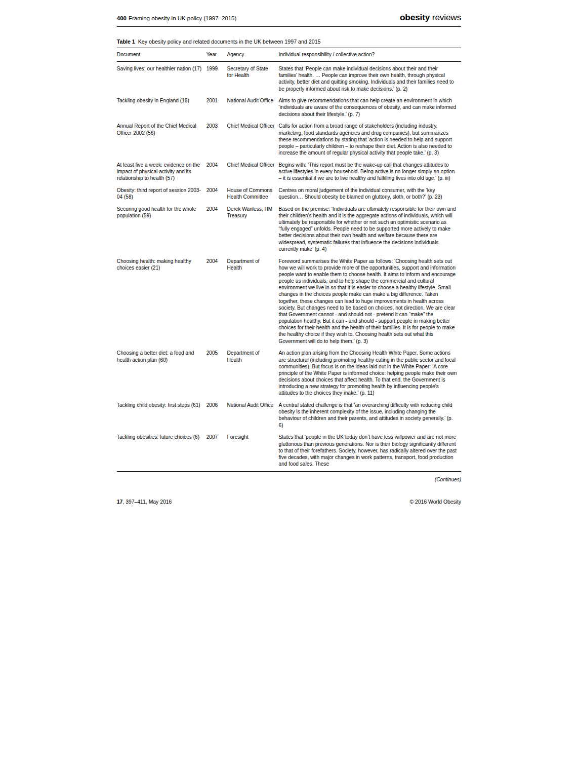400 Framing obesity in UK policy (1997–2015)
obesity reviews
Table 1 Key obesity policy and related documents in the UK between 1997 and 2015
| Document | Year | Agency | Individual responsibility / collective action? |
| --- | --- | --- | --- |
| Saving lives: our healthier nation (17) | 1999 | Secretary of State for Health | States that ‘People can make individual decisions about their and their families’ health. … People can improve their own health, through physical activity, better diet and quitting smoking. Individuals and their families need to be properly informed about risk to make decisions.’ (p. 2) |
| Tackling obesity in England (18) | 2001 | National Audit Office | Aims to give recommendations that can help create an environment in which ‘individuals are aware of the consequences of obesity, and can make informed decisions about their lifestyle.’ (p. 7) |
| Annual Report of the Chief Medical Officer 2002 (56) | 2003 | Chief Medical Officer | Calls for action from a broad range of stakeholders (including industry, marketing, food standards agencies and drug companies), but summarizes these recommendations by stating that ‘action is needed to help and support people – particularly children – to reshape their diet. Action is also needed to increase the amount of regular physical activity that people take.’ (p. 3) |
| At least five a week: evidence on the impact of physical activity and its relationship to health (57) | 2004 | Chief Medical Officer | Begins with: ‘This report must be the wake-up call that changes attitudes to active lifestyles in every household. Being active is no longer simply an option – it is essential if we are to live healthy and fulfilling lives into old age.’ (p. iii) |
| Obesity: third report of session 2003-04 (58) | 2004 | House of Commons Health Committee | Centres on moral judgement of the individual consumer, with the ‘key question… Should obesity be blamed on gluttony, sloth, or both?’ (p. 23) |
| Securing good health for the whole population (59) | 2004 | Derek Wanless, HM Treasury | Based on the premise: ‘Individuals are ultimately responsible for their own and their children’s health and it is the aggregate actions of individuals, which will ultimately be responsible for whether or not such an optimistic scenario as “fully engaged” unfolds. People need to be supported more actively to make better decisions about their own health and welfare because there are widespread, systematic failures that influence the decisions individuals currently make’ (p. 4) |
| Choosing health: making healthy choices easier (21) | 2004 | Department of Health | Foreword summarises the White Paper as follows: ‘Choosing health sets out how we will work to provide more of the opportunities, support and information people want to enable them to choose health. It aims to inform and encourage people as individuals, and to help shape the commercial and cultural environment we live in so that it is easier to choose a healthy lifestyle. Small changes in the choices people make can make a big difference. Taken together, these changes can lead to huge improvements in health across society. But changes need to be based on choices, not direction. We are clear that Government cannot - and should not - pretend it can “make” the population healthy. But it can - and should - support people in making better choices for their health and the health of their families. It is for people to make the healthy choice if they wish to. Choosing health sets out what this Government will do to help them.’ (p. 3) |
| Choosing a better diet: a food and health action plan (60) | 2005 | Department of Health | An action plan arising from the Choosing Health White Paper. Some actions are structural (including promoting healthy eating in the public sector and local communities). But focus is on the ideas laid out in the White Paper: ‘A core principle of the White Paper is informed choice: helping people make their own decisions about choices that affect health. To that end, the Government is introducing a new strategy for promoting health by influencing people’s attitudes to the choices they make.’ (p. 11) |
| Tackling child obesity: first steps (61) | 2006 | National Audit Office | A central stated challenge is that ‘an overarching difficulty with reducing child obesity is the inherent complexity of the issue, including changing the behaviour of children and their parents, and attitudes in society generally.’ (p. 6) |
| Tackling obesities: future choices (6) | 2007 | Foresight | States that ‘people in the UK today don’t have less willpower and are not more gluttonous than previous generations. Nor is their biology significantly different to that of their forefathers. Society, however, has radically altered over the past five decades, with major changes in work patterns, transport, food production and food sales. These |
(Continues)
17, 397–411, May 2016
© 2016 World Obesity